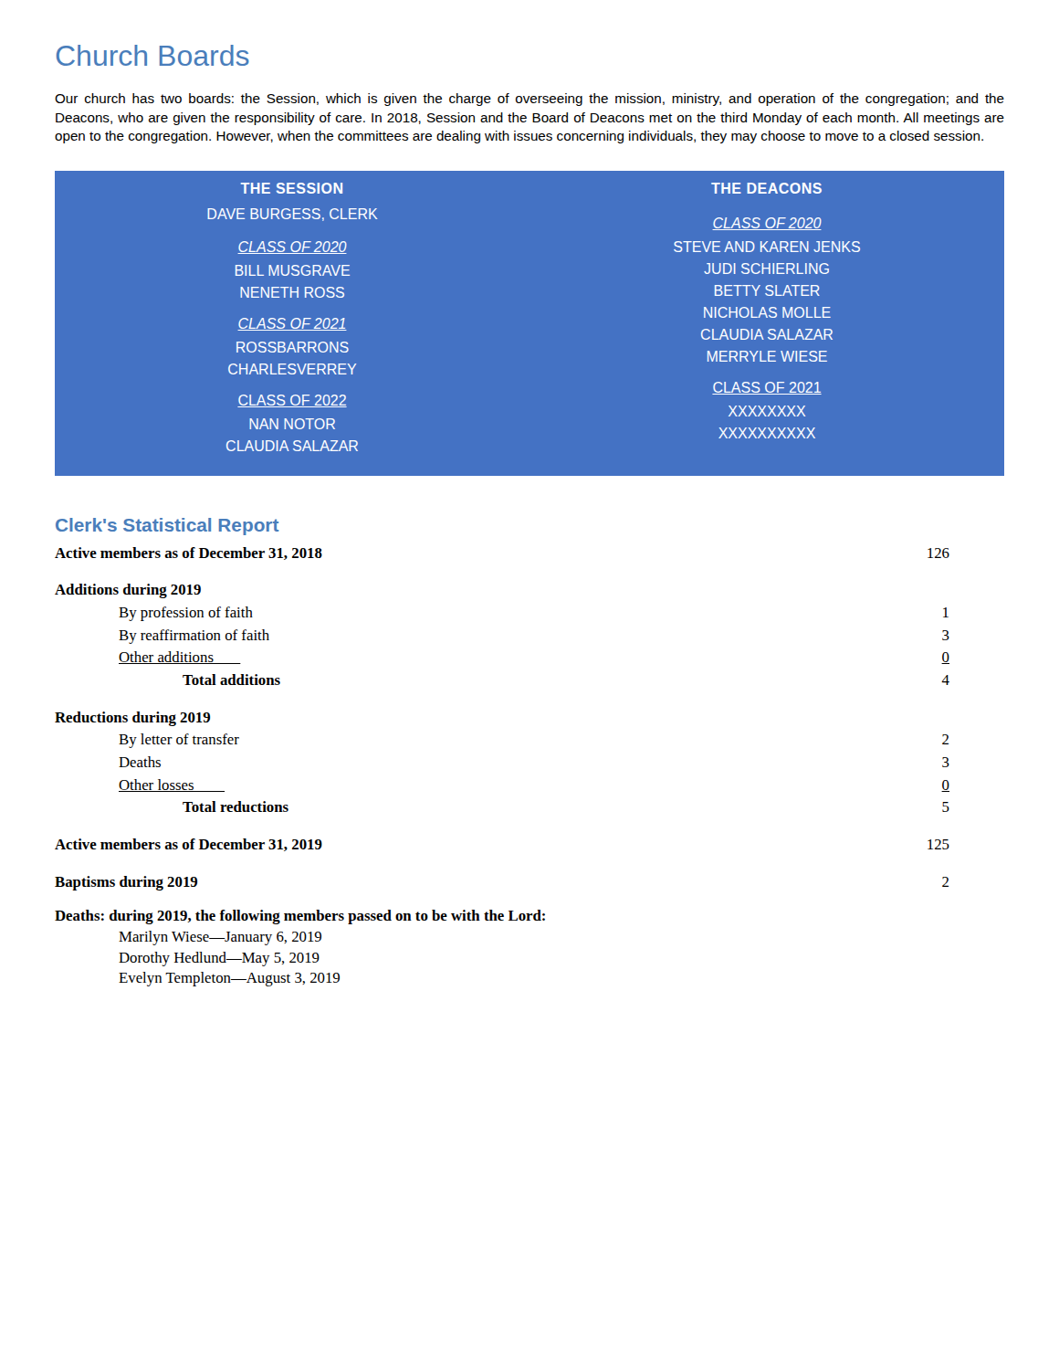Church Boards
Our church has two boards: the Session, which is given the charge of overseeing the mission, ministry, and operation of the congregation; and the Deacons, who are given the responsibility of care. In 2018, Session and the Board of Deacons met on the third Monday of each month. All meetings are open to the congregation. However, when the committees are dealing with issues concerning individuals, they may choose to move to a closed session.
| THE SESSION DAVE BURGESS, CLERK CLASS OF 2020 BILL MUSGRAVE NENETH ROSS CLASS OF 2021 ROSSBARRONS CHARLESVERREY CLASS OF 2022 NAN NOTOR CLAUDIA SALAZAR | THE DEACONS CLASS OF 2020 STEVE AND KAREN JENKS JUDI SCHIERLING BETTY SLATER NICHOLAS MOLLE CLAUDIA SALAZAR MERRYLE WIESE CLASS OF 2021 XXXXXXXX XXXXXXXXXX |
Clerk's Statistical Report
| Active members as of December 31, 2018 | 126 |
| Additions during 2019 | |
| By profession of faith | 1 |
| By reaffirmation of faith | 3 |
| Other additions | 0 |
| Total additions | 4 |
| Reductions during 2019 | |
| By letter of transfer | 2 |
| Deaths | 3 |
| Other losses | 0 |
| Total reductions | 5 |
| Active members as of December 31, 2019 | 125 |
| Baptisms during 2019 | 2 |
Deaths: during 2019, the following members passed on to be with the Lord:
Marilyn Wiese—January 6, 2019
Dorothy Hedlund—May 5, 2019
Evelyn Templeton—August 3, 2019